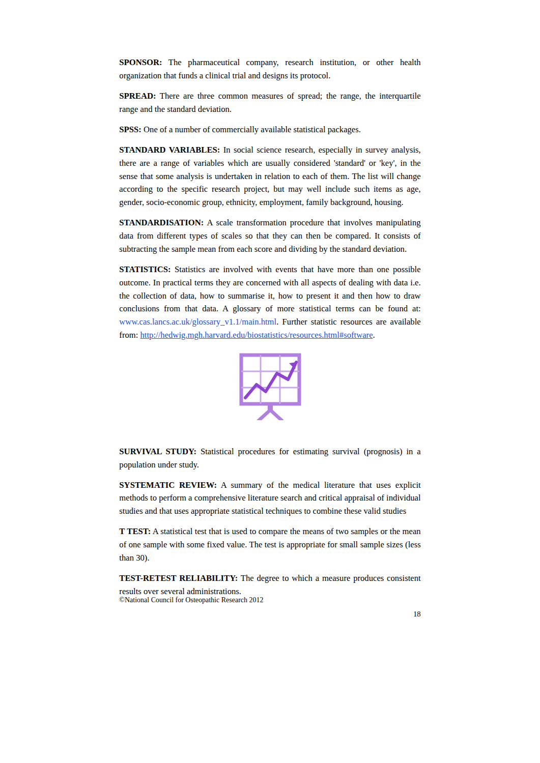SPONSOR: The pharmaceutical company, research institution, or other health organization that funds a clinical trial and designs its protocol.
SPREAD: There are three common measures of spread; the range, the interquartile range and the standard deviation.
SPSS: One of a number of commercially available statistical packages.
STANDARD VARIABLES: In social science research, especially in survey analysis, there are a range of variables which are usually considered 'standard' or 'key', in the sense that some analysis is undertaken in relation to each of them. The list will change according to the specific research project, but may well include such items as age, gender, socio-economic group, ethnicity, employment, family background, housing.
STANDARDISATION: A scale transformation procedure that involves manipulating data from different types of scales so that they can then be compared. It consists of subtracting the sample mean from each score and dividing by the standard deviation.
STATISTICS: Statistics are involved with events that have more than one possible outcome. In practical terms they are concerned with all aspects of dealing with data i.e. the collection of data, how to summarise it, how to present it and then how to draw conclusions from that data. A glossary of more statistical terms can be found at: www.cas.lancs.ac.uk/glossary_v1.1/main.html. Further statistic resources are available from: http://hedwig.mgh.harvard.edu/biostatistics/resources.html#software.
SURVIVAL STUDY: Statistical procedures for estimating survival (prognosis) in a population under study.
SYSTEMATIC REVIEW: A summary of the medical literature that uses explicit methods to perform a comprehensive literature search and critical appraisal of individual studies and that uses appropriate statistical techniques to combine these valid studies
T TEST: A statistical test that is used to compare the means of two samples or the mean of one sample with some fixed value. The test is appropriate for small sample sizes (less than 30).
TEST-RETEST RELIABILITY: The degree to which a measure produces consistent results over several administrations.
©National Council for Osteopathic Research 2012
18